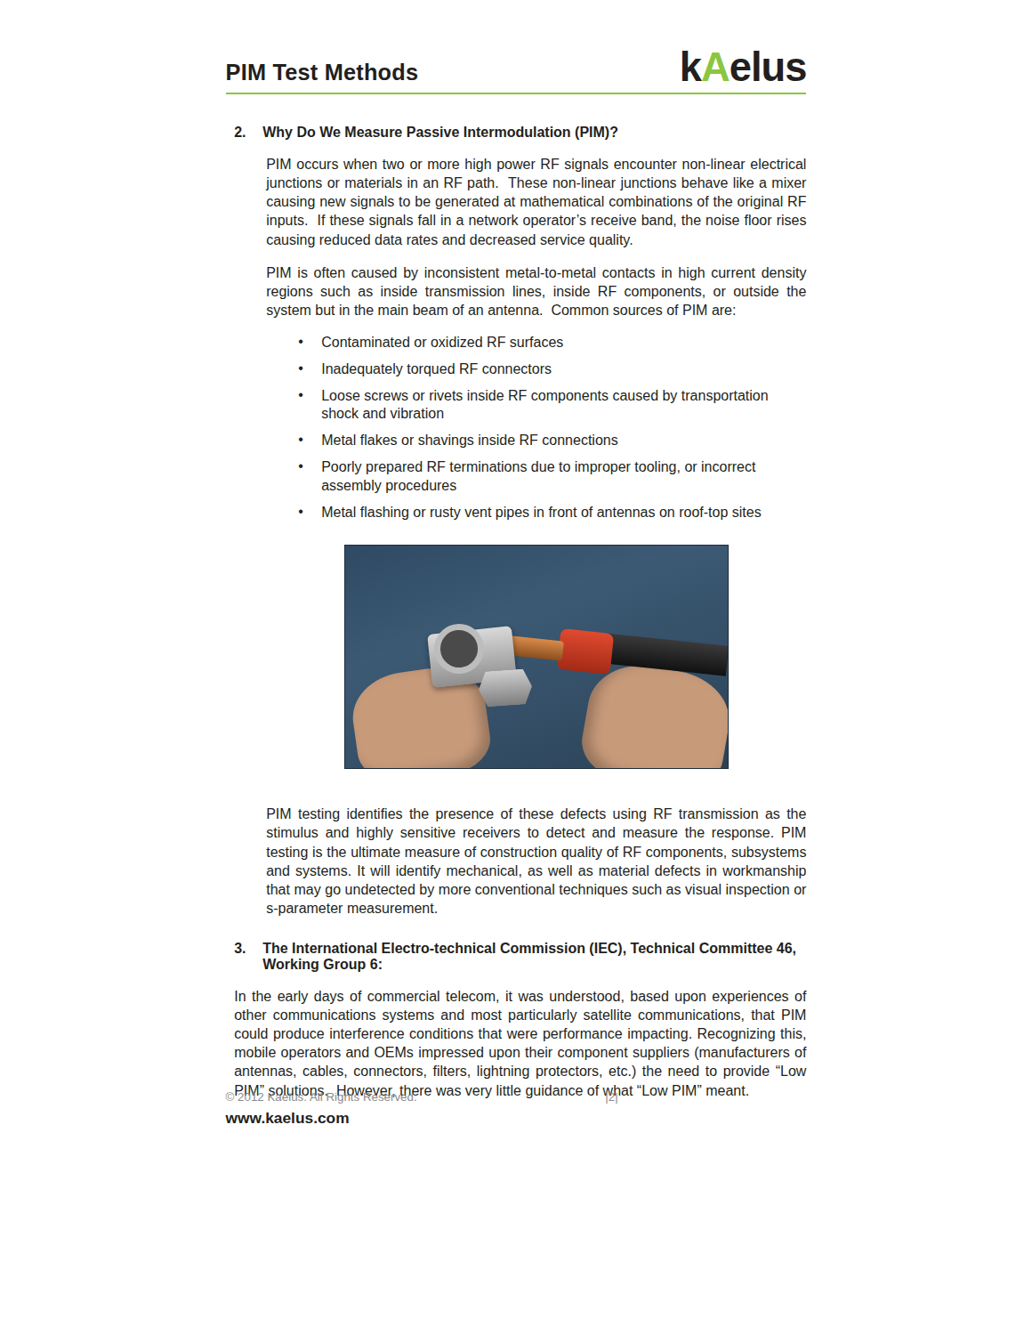PIM Test Methods
kAelus
2. Why Do We Measure Passive Intermodulation (PIM)?
PIM occurs when two or more high power RF signals encounter non-linear electrical junctions or materials in an RF path. These non-linear junctions behave like a mixer causing new signals to be generated at mathematical combinations of the original RF inputs. If these signals fall in a network operator’s receive band, the noise floor rises causing reduced data rates and decreased service quality.
PIM is often caused by inconsistent metal-to-metal contacts in high current density regions such as inside transmission lines, inside RF components, or outside the system but in the main beam of an antenna. Common sources of PIM are:
Contaminated or oxidized RF surfaces
Inadequately torqued RF connectors
Loose screws or rivets inside RF components caused by transportation shock and vibration
Metal flakes or shavings inside RF connections
Poorly prepared RF terminations due to improper tooling, or incorrect assembly procedures
Metal flashing or rusty vent pipes in front of antennas on roof-top sites
PIM testing identifies the presence of these defects using RF transmission as the stimulus and highly sensitive receivers to detect and measure the response. PIM testing is the ultimate measure of construction quality of RF components, subsystems and systems. It will identify mechanical, as well as material defects in workmanship that may go undetected by more conventional techniques such as visual inspection or s-parameter measurement.
3. The International Electro-technical Commission (IEC), Technical Committee 46, Working Group 6:
In the early days of commercial telecom, it was understood, based upon experiences of other communications systems and most particularly satellite communications, that PIM could produce interference conditions that were performance impacting. Recognizing this, mobile operators and OEMs impressed upon their component suppliers (manufacturers of antennas, cables, connectors, filters, lightning protectors, etc.) the need to provide “Low PIM” solutions. However, there was very little guidance of what “Low PIM” meant.
© 2012 Kaelus. All Rights Reserved.
|2|
www.kaelus.com